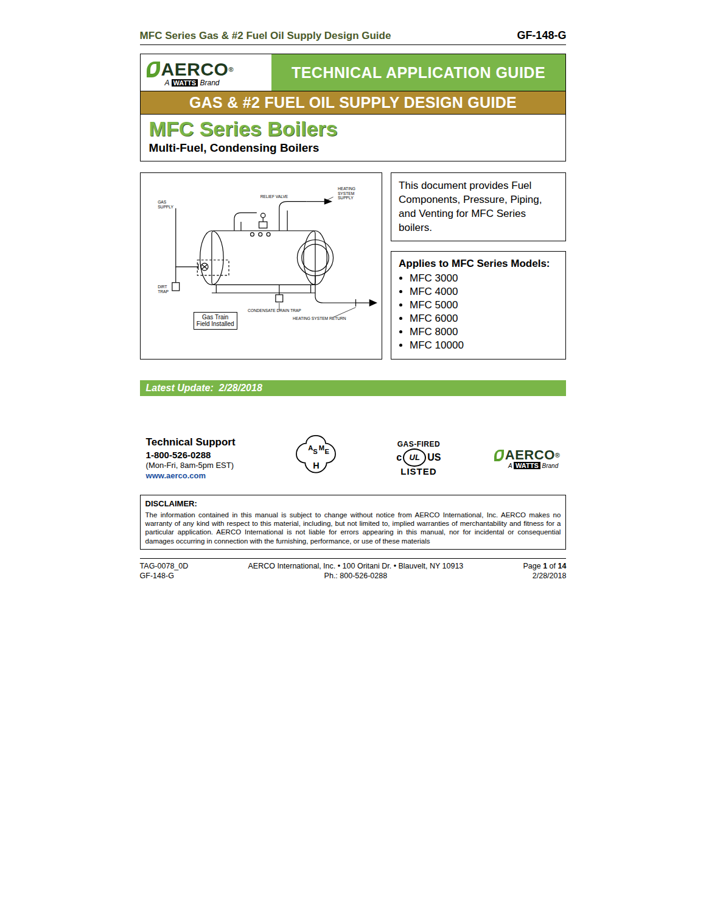MFC Series Gas & #2 Fuel Oil Supply Design Guide GF-148-G
AERCO®
A WATTS Brand
TECHNICAL APPLICATION GUIDE
GAS & #2 FUEL OIL SUPPLY DESIGN GUIDE
MFC Series Boilers
Multi-Fuel, Condensing Boilers
RELIEF VALVE HEATING SYSTEM SUPPLY GAS SUPPLY DIRT TRAP CONDENSATE DRAIN TRAP HEATING SYSTEM RETURN
Gas Train
Field Installed
This document provides Fuel Components, Pressure, Piping, and Venting for MFC Series boilers.
Applies to MFC Series Models:
MFC 3000
MFC 4000
MFC 5000
MFC 6000
MFC 8000
MFC 10000
Latest Update: 2/28/2018
Technical Support
1-800-526-0288
(Mon-Fri, 8am-5pm EST)
www.aerco.com
A S M E H
GAS-FIRED
c UL US
LISTED
AERCO®
A WATTS Brand
DISCLAIMER:
The information contained in this manual is subject to change without notice from AERCO International, Inc. AERCO makes no warranty of any kind with respect to this material, including, but not limited to, implied warranties of merchantability and fitness for a particular application. AERCO International is not liable for errors appearing in this manual, nor for incidental or consequential damages occurring in connection with the furnishing, performance, or use of these materials
TAG-0078_0D
GF-148-G
AERCO International, Inc. • 100 Oritani Dr. • Blauvelt, NY 10913
Ph.: 800-526-0288
Page 1 of 14
2/28/2018